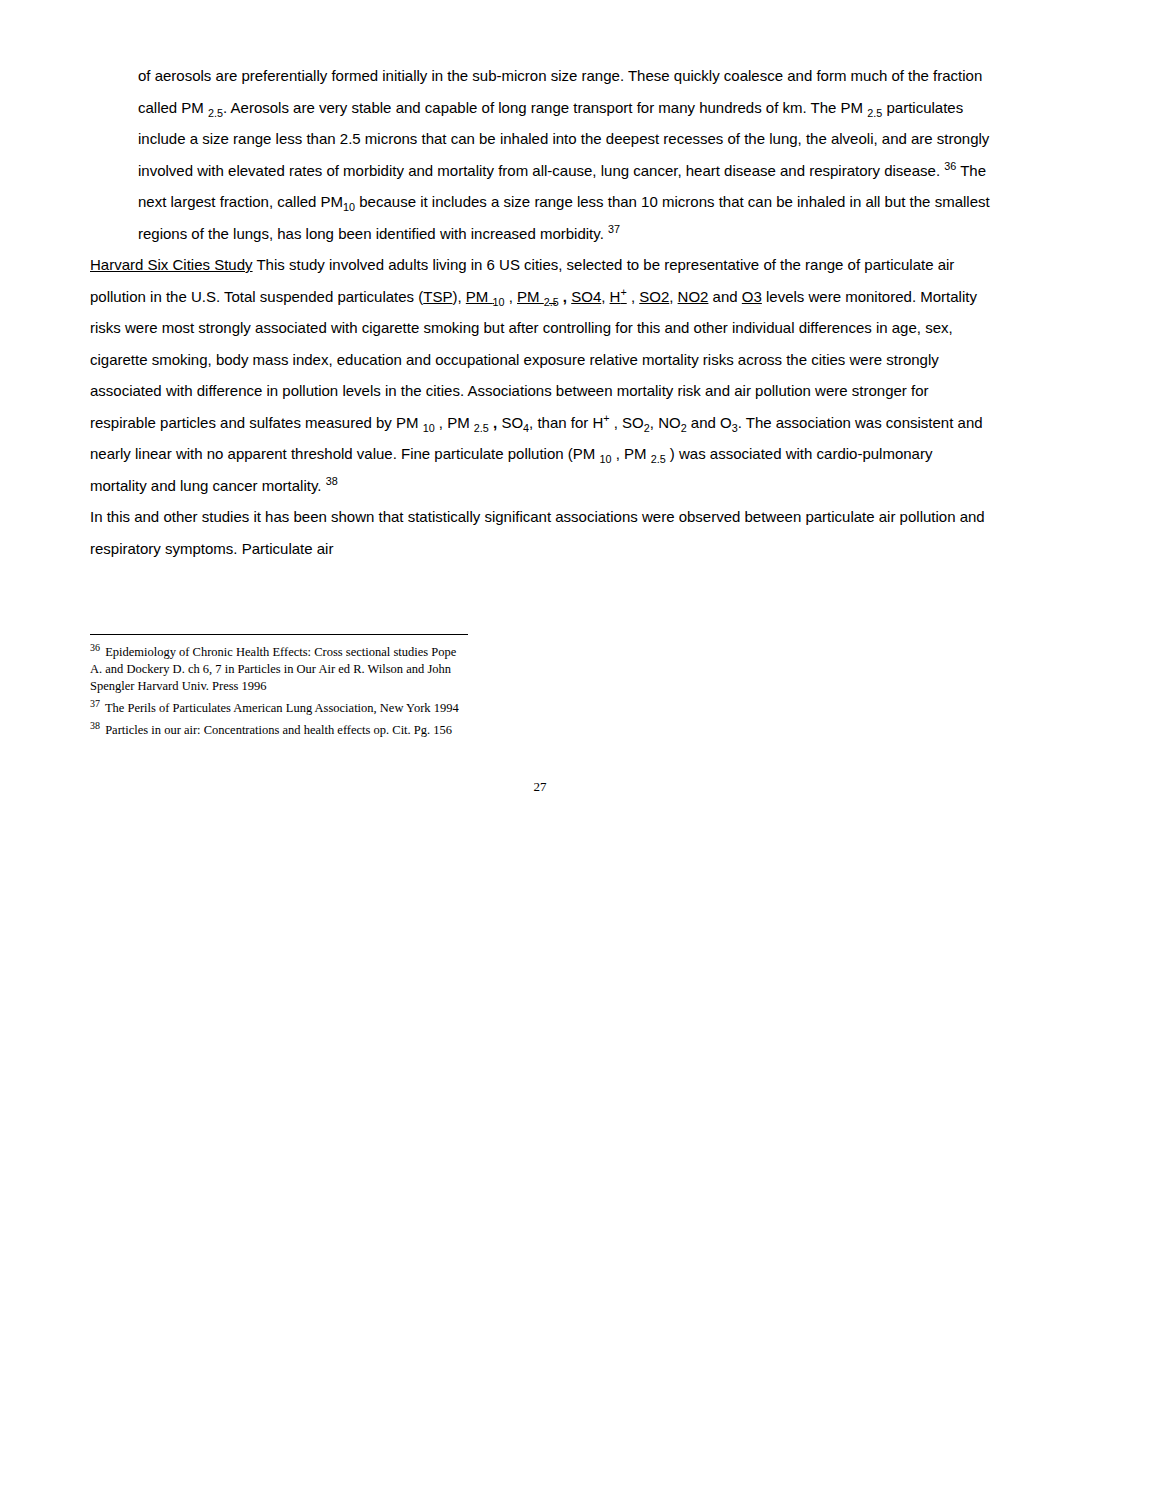of aerosols are preferentially formed initially in the sub-micron size range. These quickly coalesce and form much of the fraction called PM 2.5. Aerosols are very stable and capable of long range transport for many hundreds of km. The PM 2.5 particulates include a size range less than 2.5 microns that can be inhaled into the deepest recesses of the lung, the alveoli, and are strongly involved with elevated rates of morbidity and mortality from all-cause, lung cancer, heart disease and respiratory disease. 36 The next largest fraction, called PM10 because it includes a size range less than 10 microns that can be inhaled in all but the smallest regions of the lungs, has long been identified with increased morbidity. 37
Harvard Six Cities Study This study involved adults living in 6 US cities, selected to be representative of the range of particulate air pollution in the U.S. Total suspended particulates (TSP), PM 10 , PM 2.5 , SO4, H+ , SO2, NO2 and O3 levels were monitored. Mortality risks were most strongly associated with cigarette smoking but after controlling for this and other individual differences in age, sex, cigarette smoking, body mass index, education and occupational exposure relative mortality risks across the cities were strongly associated with difference in pollution levels in the cities. Associations between mortality risk and air pollution were stronger for respirable particles and sulfates measured by PM 10 , PM 2.5 , SO4, than for H+ , SO2, NO2 and O3. The association was consistent and nearly linear with no apparent threshold value. Fine particulate pollution (PM 10 , PM 2.5 ) was associated with cardio-pulmonary mortality and lung cancer mortality. 38
In this and other studies it has been shown that statistically significant associations were observed between particulate air pollution and respiratory symptoms. Particulate air
36 Epidemiology of Chronic Health Effects: Cross sectional studies Pope A. and Dockery D. ch 6, 7 in Particles in Our Air ed R. Wilson and John Spengler Harvard Univ. Press 1996
37 The Perils of Particulates American Lung Association, New York 1994
38 Particles in our air: Concentrations and health effects op. Cit. Pg. 156
27